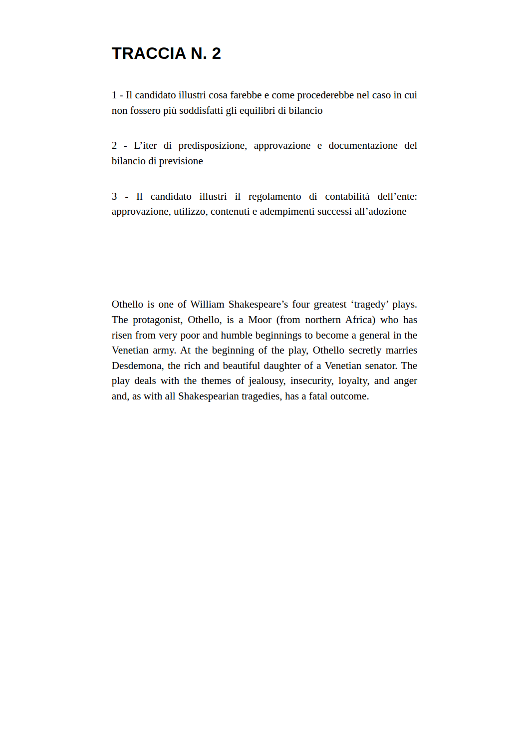TRACCIA N. 2
1 - Il candidato illustri cosa farebbe e come procederebbe nel caso in cui non fossero più soddisfatti gli equilibri di bilancio
2 - L’iter di predisposizione, approvazione e documentazione del bilancio di previsione
3 - Il candidato illustri il regolamento di contabilità dell’ente: approvazione, utilizzo, contenuti e adempimenti successi all’adozione
Othello is one of William Shakespeare’s four greatest ‘tragedy’ plays. The protagonist, Othello, is a Moor (from northern Africa) who has risen from very poor and humble beginnings to become a general in the Venetian army. At the beginning of the play, Othello secretly marries Desdemona, the rich and beautiful daughter of a Venetian senator. The play deals with the themes of jealousy, insecurity, loyalty, and anger and, as with all Shakespearian tragedies, has a fatal outcome.